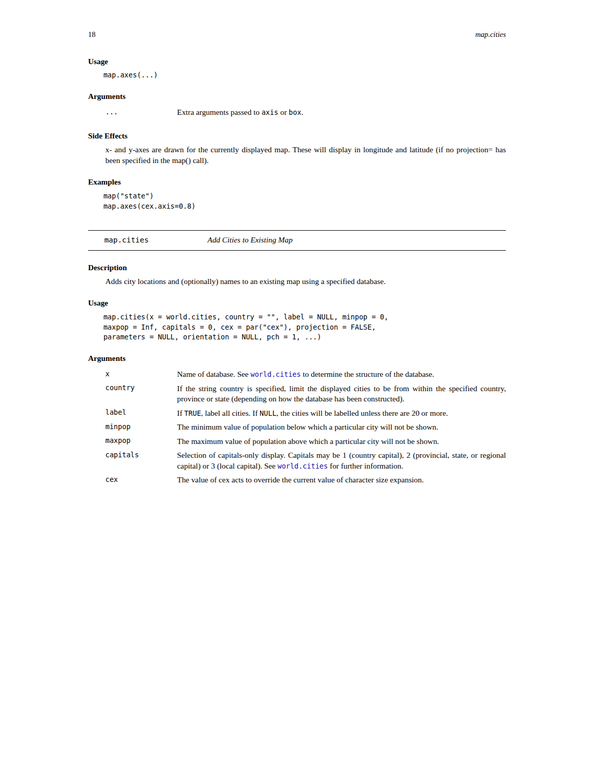18 map.cities
Usage
map.axes(...)
Arguments
| ... | Extra arguments passed to axis or box . |
Side Effects
x- and y-axes are drawn for the currently displayed map. These will display in longitude and latitude (if no projection= has been specified in the map() call).
Examples
map("state")
map.axes(cex.axis=0.8)
map.cities Add Cities to Existing Map
Description
Adds city locations and (optionally) names to an existing map using a specified database.
Usage
map.cities(x = world.cities, country = "", label = NULL, minpop = 0,
maxpop = Inf, capitals = 0, cex = par("cex"), projection = FALSE,
parameters = NULL, orientation = NULL, pch = 1, ...)
Arguments
| x | Name of database. See world.cities to determine the structure of the database. |
| country | If the string country is specified, limit the displayed cities to be from within the specified country, province or state (depending on how the database has been constructed). |
| label | If TRUE , label all cities. If NULL , the cities will be labelled unless there are 20 or more. |
| minpop | The minimum value of population below which a particular city will not be shown. |
| maxpop | The maximum value of population above which a particular city will not be shown. |
| capitals | Selection of capitals-only display. Capitals may be 1 (country capital), 2 (provincial, state, or regional capital) or 3 (local capital). See world.cities for further information. |
| cex | The value of cex acts to override the current value of character size expansion. |